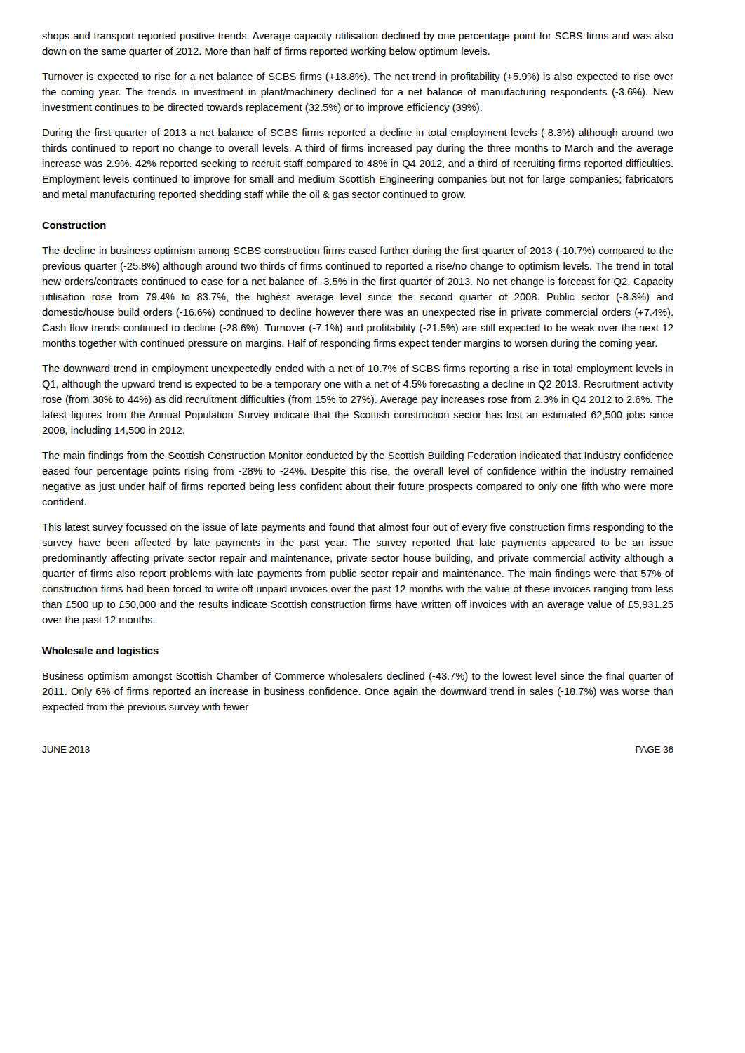shops and transport reported positive trends. Average capacity utilisation declined by one percentage point for SCBS firms and was also down on the same quarter of 2012. More than half of firms reported working below optimum levels.
Turnover is expected to rise for a net balance of SCBS firms (+18.8%). The net trend in profitability (+5.9%) is also expected to rise over the coming year. The trends in investment in plant/machinery declined for a net balance of manufacturing respondents (-3.6%). New investment continues to be directed towards replacement (32.5%) or to improve efficiency (39%).
During the first quarter of 2013 a net balance of SCBS firms reported a decline in total employment levels (-8.3%) although around two thirds continued to report no change to overall levels. A third of firms increased pay during the three months to March and the average increase was 2.9%. 42% reported seeking to recruit staff compared to 48% in Q4 2012, and a third of recruiting firms reported difficulties. Employment levels continued to improve for small and medium Scottish Engineering companies but not for large companies; fabricators and metal manufacturing reported shedding staff while the oil & gas sector continued to grow.
Construction
The decline in business optimism among SCBS construction firms eased further during the first quarter of 2013 (-10.7%) compared to the previous quarter (-25.8%) although around two thirds of firms continued to reported a rise/no change to optimism levels. The trend in total new orders/contracts continued to ease for a net balance of -3.5% in the first quarter of 2013. No net change is forecast for Q2. Capacity utilisation rose from 79.4% to 83.7%, the highest average level since the second quarter of 2008. Public sector (-8.3%) and domestic/house build orders (-16.6%) continued to decline however there was an unexpected rise in private commercial orders (+7.4%). Cash flow trends continued to decline (-28.6%). Turnover (-7.1%) and profitability (-21.5%) are still expected to be weak over the next 12 months together with continued pressure on margins. Half of responding firms expect tender margins to worsen during the coming year.
The downward trend in employment unexpectedly ended with a net of 10.7% of SCBS firms reporting a rise in total employment levels in Q1, although the upward trend is expected to be a temporary one with a net of 4.5% forecasting a decline in Q2 2013. Recruitment activity rose (from 38% to 44%) as did recruitment difficulties (from 15% to 27%). Average pay increases rose from 2.3% in Q4 2012 to 2.6%. The latest figures from the Annual Population Survey indicate that the Scottish construction sector has lost an estimated 62,500 jobs since 2008, including 14,500 in 2012.
The main findings from the Scottish Construction Monitor conducted by the Scottish Building Federation indicated that Industry confidence eased four percentage points rising from -28% to -24%. Despite this rise, the overall level of confidence within the industry remained negative as just under half of firms reported being less confident about their future prospects compared to only one fifth who were more confident.
This latest survey focussed on the issue of late payments and found that almost four out of every five construction firms responding to the survey have been affected by late payments in the past year. The survey reported that late payments appeared to be an issue predominantly affecting private sector repair and maintenance, private sector house building, and private commercial activity although a quarter of firms also report problems with late payments from public sector repair and maintenance. The main findings were that 57% of construction firms had been forced to write off unpaid invoices over the past 12 months with the value of these invoices ranging from less than £500 up to £50,000 and the results indicate Scottish construction firms have written off invoices with an average value of £5,931.25 over the past 12 months.
Wholesale and logistics
Business optimism amongst Scottish Chamber of Commerce wholesalers declined (-43.7%) to the lowest level since the final quarter of 2011. Only 6% of firms reported an increase in business confidence. Once again the downward trend in sales (-18.7%) was worse than expected from the previous survey with fewer
JUNE 2013 PAGE 36